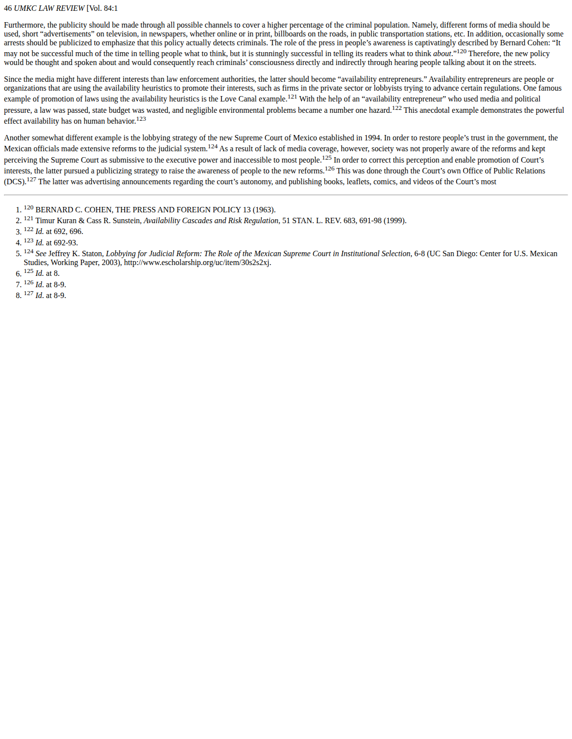46 UMKC LAW REVIEW [Vol. 84:1
Furthermore, the publicity should be made through all possible channels to cover a higher percentage of the criminal population. Namely, different forms of media should be used, short “advertisements” on television, in newspapers, whether online or in print, billboards on the roads, in public transportation stations, etc. In addition, occasionally some arrests should be publicized to emphasize that this policy actually detects criminals. The role of the press in people’s awareness is captivatingly described by Bernard Cohen: “It may not be successful much of the time in telling people what to think, but it is stunningly successful in telling its readers what to think about.”120 Therefore, the new policy would be thought and spoken about and would consequently reach criminals’ consciousness directly and indirectly through hearing people talking about it on the streets.
Since the media might have different interests than law enforcement authorities, the latter should become “availability entrepreneurs.” Availability entrepreneurs are people or organizations that are using the availability heuristics to promote their interests, such as firms in the private sector or lobbyists trying to advance certain regulations. One famous example of promotion of laws using the availability heuristics is the Love Canal example.121 With the help of an “availability entrepreneur” who used media and political pressure, a law was passed, state budget was wasted, and negligible environmental problems became a number one hazard.122 This anecdotal example demonstrates the powerful effect availability has on human behavior.123
Another somewhat different example is the lobbying strategy of the new Supreme Court of Mexico established in 1994. In order to restore people’s trust in the government, the Mexican officials made extensive reforms to the judicial system.124 As a result of lack of media coverage, however, society was not properly aware of the reforms and kept perceiving the Supreme Court as submissive to the executive power and inaccessible to most people.125 In order to correct this perception and enable promotion of Court’s interests, the latter pursued a publicizing strategy to raise the awareness of people to the new reforms.126 This was done through the Court’s own Office of Public Relations (DCS).127 The latter was advertising announcements regarding the court’s autonomy, and publishing books, leaflets, comics, and videos of the Court’s most
120 BERNARD C. COHEN, THE PRESS AND FOREIGN POLICY 13 (1963).
121 Timur Kuran & Cass R. Sunstein, Availability Cascades and Risk Regulation, 51 STAN. L. REV. 683, 691-98 (1999).
122 Id. at 692, 696.
123 Id. at 692-93.
124 See Jeffrey K. Staton, Lobbying for Judicial Reform: The Role of the Mexican Supreme Court in Institutional Selection, 6-8 (UC San Diego: Center for U.S. Mexican Studies, Working Paper, 2003), http://www.escholarship.org/uc/item/30s2s2xj.
125 Id. at 8.
126 Id. at 8-9.
127 Id. at 8-9.